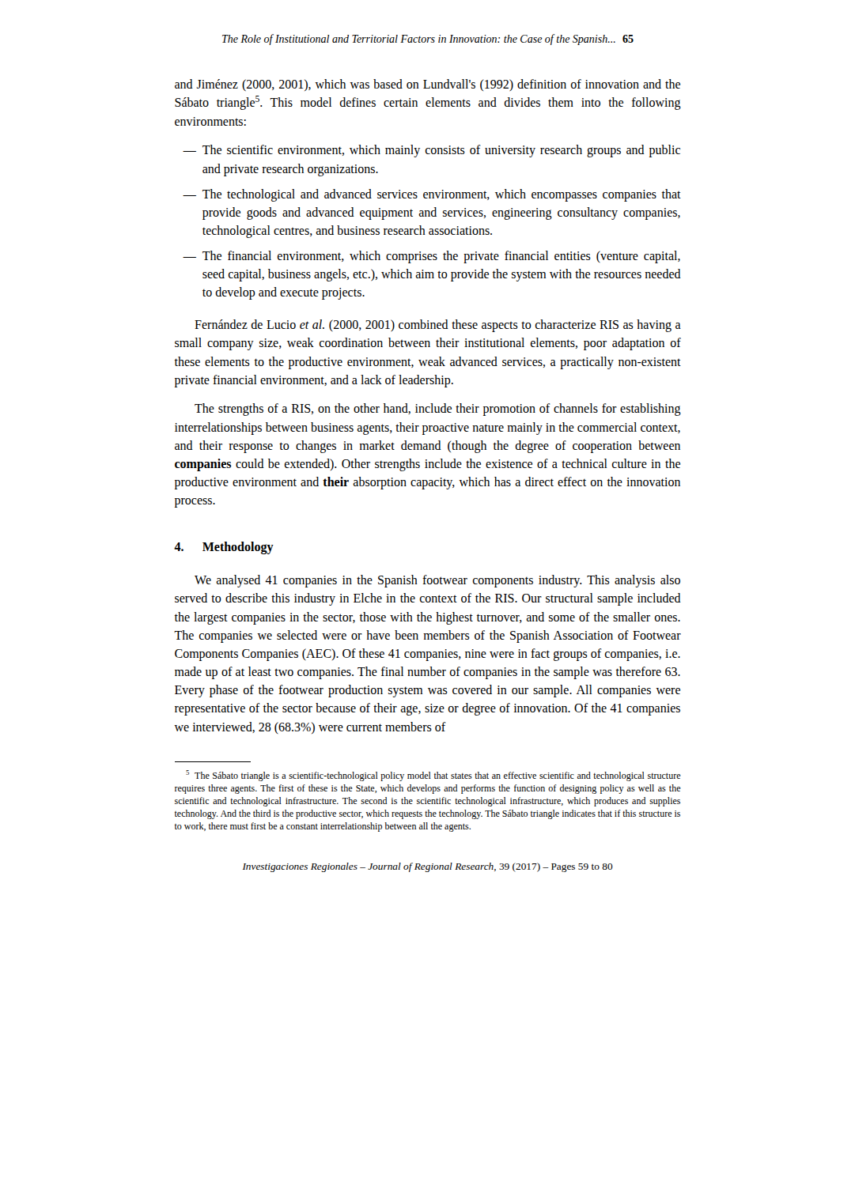The Role of Institutional and Territorial Factors in Innovation: the Case of the Spanish... 65
and Jiménez (2000, 2001), which was based on Lundvall's (1992) definition of innovation and the Sábato triangle5. This model defines certain elements and divides them into the following environments:
The scientific environment, which mainly consists of university research groups and public and private research organizations.
The technological and advanced services environment, which encompasses companies that provide goods and advanced equipment and services, engineering consultancy companies, technological centres, and business research associations.
The financial environment, which comprises the private financial entities (venture capital, seed capital, business angels, etc.), which aim to provide the system with the resources needed to develop and execute projects.
Fernández de Lucio et al. (2000, 2001) combined these aspects to characterize RIS as having a small company size, weak coordination between their institutional elements, poor adaptation of these elements to the productive environment, weak advanced services, a practically non-existent private financial environment, and a lack of leadership.
The strengths of a RIS, on the other hand, include their promotion of channels for establishing interrelationships between business agents, their proactive nature mainly in the commercial context, and their response to changes in market demand (though the degree of cooperation between companies could be extended). Other strengths include the existence of a technical culture in the productive environment and their absorption capacity, which has a direct effect on the innovation process.
4. Methodology
We analysed 41 companies in the Spanish footwear components industry. This analysis also served to describe this industry in Elche in the context of the RIS. Our structural sample included the largest companies in the sector, those with the highest turnover, and some of the smaller ones. The companies we selected were or have been members of the Spanish Association of Footwear Components Companies (AEC). Of these 41 companies, nine were in fact groups of companies, i.e. made up of at least two companies. The final number of companies in the sample was therefore 63. Every phase of the footwear production system was covered in our sample. All companies were representative of the sector because of their age, size or degree of innovation. Of the 41 companies we interviewed, 28 (68.3%) were current members of
5 The Sábato triangle is a scientific-technological policy model that states that an effective scientific and technological structure requires three agents. The first of these is the State, which develops and performs the function of designing policy as well as the scientific and technological infrastructure. The second is the scientific technological infrastructure, which produces and supplies technology. And the third is the productive sector, which requests the technology. The Sábato triangle indicates that if this structure is to work, there must first be a constant interrelationship between all the agents.
Investigaciones Regionales – Journal of Regional Research, 39 (2017) – Pages 59 to 80